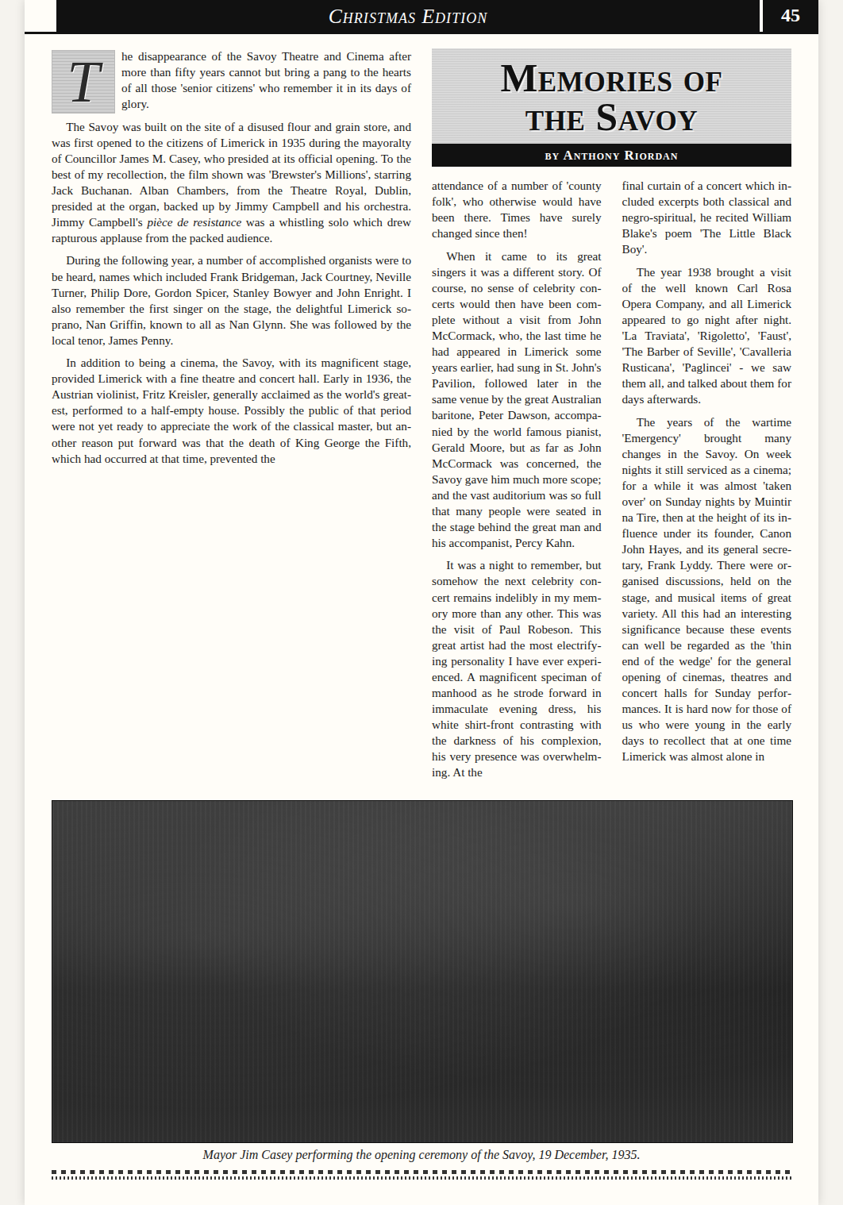Christmas Edition
45
The disappearance of the Savoy Theatre and Cinema after more than fifty years cannot but bring a pang to the hearts of all those 'senior citizens' who remember it in its days of glory.
The Savoy was built on the site of a disused flour and grain store, and was first opened to the citizens of Limerick in 1935 during the mayoralty of Councillor James M. Casey, who presided at its official opening. To the best of my recollection, the film shown was 'Brewster's Millions', starring Jack Buchanan. Alban Chambers, from the Theatre Royal, Dublin, presided at the organ, backed up by Jimmy Campbell and his orchestra. Jimmy Campbell's pièce de resistance was a whistling solo which drew rapturous applause from the packed audience.
During the following year, a number of accomplished organists were to be heard, names which included Frank Bridgeman, Jack Courtney, Neville Turner, Philip Dore, Gordon Spicer, Stanley Bowyer and John Enright. I also remember the first singer on the stage, the delightful Limerick soprano, Nan Griffin, known to all as Nan Glynn. She was followed by the local tenor, James Penny.
In addition to being a cinema, the Savoy, with its magnificent stage, provided Limerick with a fine theatre and concert hall. Early in 1936, the Austrian violinist, Fritz Kreisler, generally acclaimed as the world's greatest, performed to a half-empty house. Possibly the public of that period were not yet ready to appreciate the work of the classical master, but another reason put forward was that the death of King George the Fifth, which had occurred at that time, prevented the
Memories of the Savoy
by Anthony Riordan
attendance of a number of 'county folk', who otherwise would have been there. Times have surely changed since then!
When it came to its great singers it was a different story. Of course, no sense of celebrity concerts would then have been complete without a visit from John McCormack, who, the last time he had appeared in Limerick some years earlier, had sung in St. John's Pavilion, followed later in the same venue by the great Australian baritone, Peter Dawson, accompanied by the world famous pianist, Gerald Moore, but as far as John McCormack was concerned, the Savoy gave him much more scope; and the vast auditorium was so full that many people were seated in the stage behind the great man and his accompanist, Percy Kahn.
It was a night to remember, but somehow the next celebrity concert remains indelibly in my memory more than any other. This was the visit of Paul Robeson. This great artist had the most electrifying personality I have ever experienced. A magnificent speciman of manhood as he strode forward in immaculate evening dress, his white shirt-front contrasting with the darkness of his complexion, his very presence was overwhelming. At the
final curtain of a concert which included excerpts both classical and negro-spiritual, he recited William Blake's poem 'The Little Black Boy'.
The year 1938 brought a visit of the well known Carl Rosa Opera Company, and all Limerick appeared to go night after night. 'La Traviata', 'Rigoletto', 'Faust', 'The Barber of Seville', 'Cavalleria Rusticana', 'Paglincei' - we saw them all, and talked about them for days afterwards.
The years of the wartime 'Emergency' brought many changes in the Savoy. On week nights it still serviced as a cinema; for a while it was almost 'taken over' on Sunday nights by Muintir na Tire, then at the height of its influence under its founder, Canon John Hayes, and its general secretary, Frank Lyddy. There were organised discussions, held on the stage, and musical items of great variety. All this had an interesting significance because these events can well be regarded as the 'thin end of the wedge' for the general opening of cinemas, theatres and concert halls for Sunday performances. It is hard now for those of us who were young in the early days to recollect that at one time Limerick was almost alone in
Mayor Jim Casey performing the opening ceremony of the Savoy, 19 December, 1935.